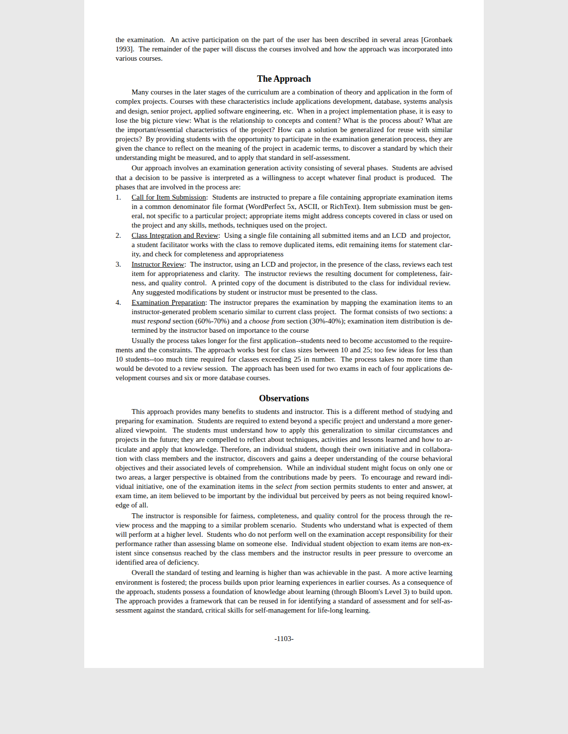the examination. An active participation on the part of the user has been described in several areas [Gronbaek 1993]. The remainder of the paper will discuss the courses involved and how the approach was incorporated into various courses.
The Approach
Many courses in the later stages of the curriculum are a combination of theory and application in the form of complex projects. Courses with these characteristics include applications development, database, systems analysis and design, senior project, applied software engineering, etc. When in a project implementation phase, it is easy to lose the big picture view: What is the relationship to concepts and content? What is the process about? What are the important/essential characteristics of the project? How can a solution be generalized for reuse with similar projects? By providing students with the opportunity to participate in the examination generation process, they are given the chance to reflect on the meaning of the project in academic terms, to discover a standard by which their understanding might be measured, and to apply that standard in self-assessment.
Our approach involves an examination generation activity consisting of several phases. Students are advised that a decision to be passive is interpreted as a willingness to accept whatever final product is produced. The phases that are involved in the process are:
Call for Item Submission: Students are instructed to prepare a file containing appropriate examination items in a common denominator file format (WordPerfect 5x, ASCII, or RichText). Item submission must be general, not specific to a particular project; appropriate items might address concepts covered in class or used on the project and any skills, methods, techniques used on the project.
Class Integration and Review: Using a single file containing all submitted items and an LCD and projector, a student facilitator works with the class to remove duplicated items, edit remaining items for statement clarity, and check for completeness and appropriateness
Instructor Review: The instructor, using an LCD and projector, in the presence of the class, reviews each test item for appropriateness and clarity. The instructor reviews the resulting document for completeness, fairness, and quality control. A printed copy of the document is distributed to the class for individual review. Any suggested modifications by student or instructor must be presented to the class.
Examination Preparation: The instructor prepares the examination by mapping the examination items to an instructor-generated problem scenario similar to current class project. The format consists of two sections: a must respond section (60%-70%) and a choose from section (30%-40%); examination item distribution is determined by the instructor based on importance to the course
Usually the process takes longer for the first application--students need to become accustomed to the requirements and the constraints. The approach works best for class sizes between 10 and 25; too few ideas for less than 10 students--too much time required for classes exceeding 25 in number. The process takes no more time than would be devoted to a review session. The approach has been used for two exams in each of four applications development courses and six or more database courses.
Observations
This approach provides many benefits to students and instructor. This is a different method of studying and preparing for examination. Students are required to extend beyond a specific project and understand a more generalized viewpoint. The students must understand how to apply this generalization to similar circumstances and projects in the future; they are compelled to reflect about techniques, activities and lessons learned and how to articulate and apply that knowledge. Therefore, an individual student, though their own initiative and in collaboration with class members and the instructor, discovers and gains a deeper understanding of the course behavioral objectives and their associated levels of comprehension. While an individual student might focus on only one or two areas, a larger perspective is obtained from the contributions made by peers. To encourage and reward individual initiative, one of the examination items in the select from section permits students to enter and answer, at exam time, an item believed to be important by the individual but perceived by peers as not being required knowledge of all.
The instructor is responsible for fairness, completeness, and quality control for the process through the review process and the mapping to a similar problem scenario. Students who understand what is expected of them will perform at a higher level. Students who do not perform well on the examination accept responsibility for their performance rather than assessing blame on someone else. Individual student objection to exam items are non-existent since consensus reached by the class members and the instructor results in peer pressure to overcome an identified area of deficiency.
Overall the standard of testing and learning is higher than was achievable in the past. A more active learning environment is fostered; the process builds upon prior learning experiences in earlier courses. As a consequence of the approach, students possess a foundation of knowledge about learning (through Bloom's Level 3) to build upon. The approach provides a framework that can be reused in for identifying a standard of assessment and for self-assessment against the standard, critical skills for self-management for life-long learning.
-1103-